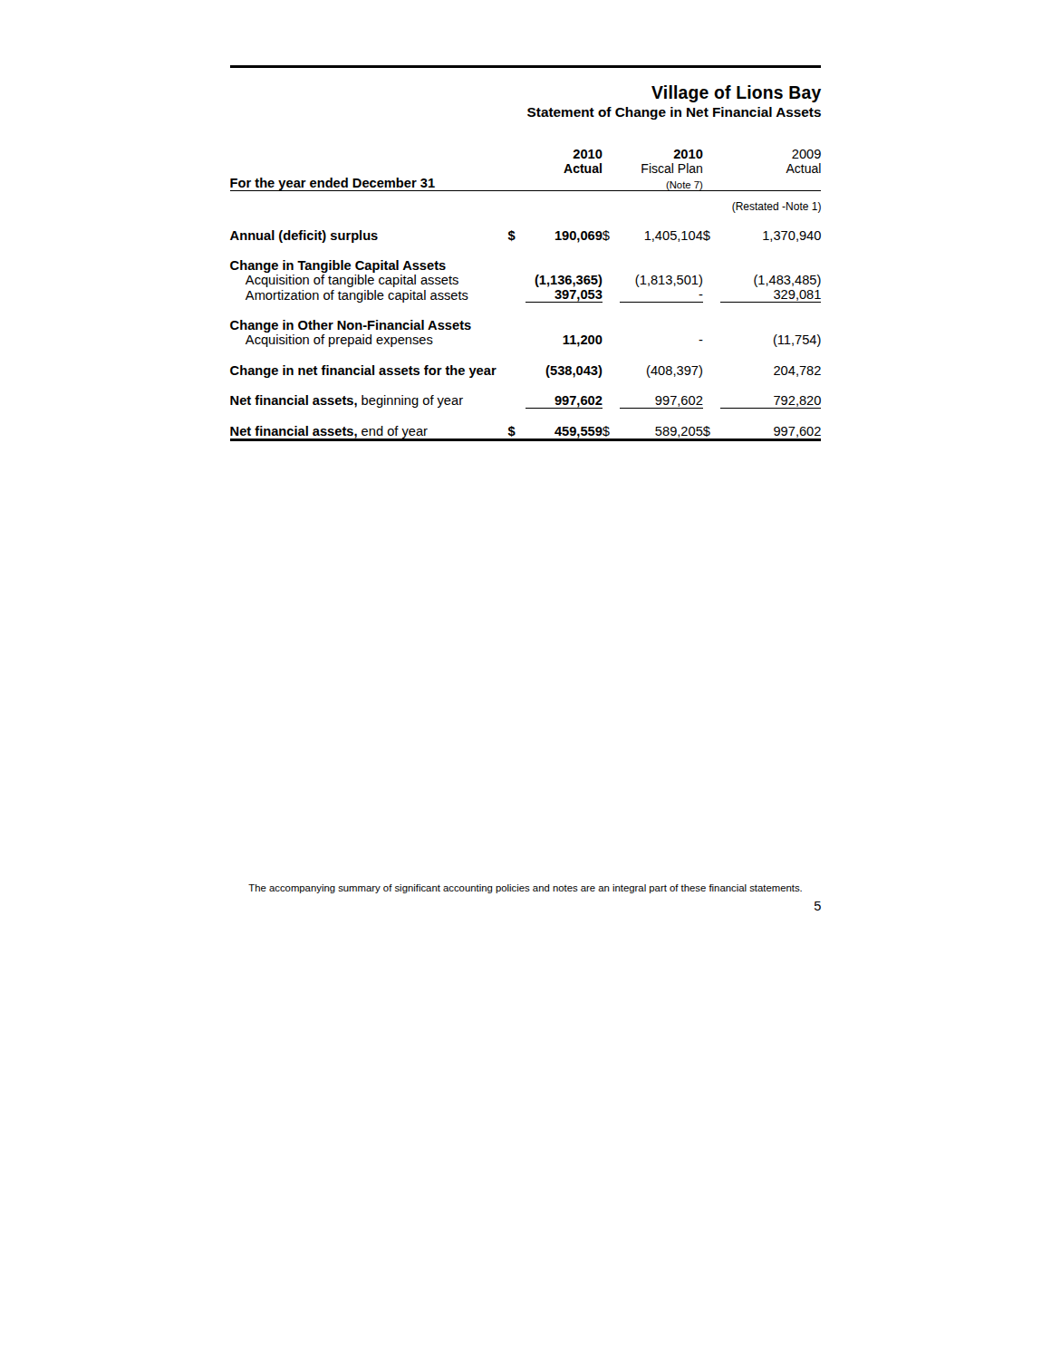Village of Lions Bay
Statement of Change in Net Financial Assets
| | | 2010 | | 2010 | | 2009 |
| | | Actual | | Fiscal Plan | | Actual |
| For the year ended December 31 | | | | (Note 7) | | |
| | | | | | | (Restated -Note 1) |
| Annual (deficit) surplus | $ | 190,069 | $ | 1,405,104 | $ | 1,370,940 |
| Change in Tangible Capital Assets | | | | | | |
| Acquisition of tangible capital assets | | (1,136,365) | | (1,813,501) | | (1,483,485) |
| Amortization of tangible capital assets | | 397,053 | | - | | 329,081 |
| Change in Other Non-Financial Assets | | | | | | |
| Acquisition of prepaid expenses | | 11,200 | | - | | (11,754) |
| Change in net financial assets for the year | | (538,043) | | (408,397) | | 204,782 |
| Net financial assets, beginning of year | | 997,602 | | 997,602 | | 792,820 |
| Net financial assets, end of year | $ | 459,559 | $ | 589,205 | $ | 997,602 |
The accompanying summary of significant accounting policies and notes are an integral part of these financial statements.
5